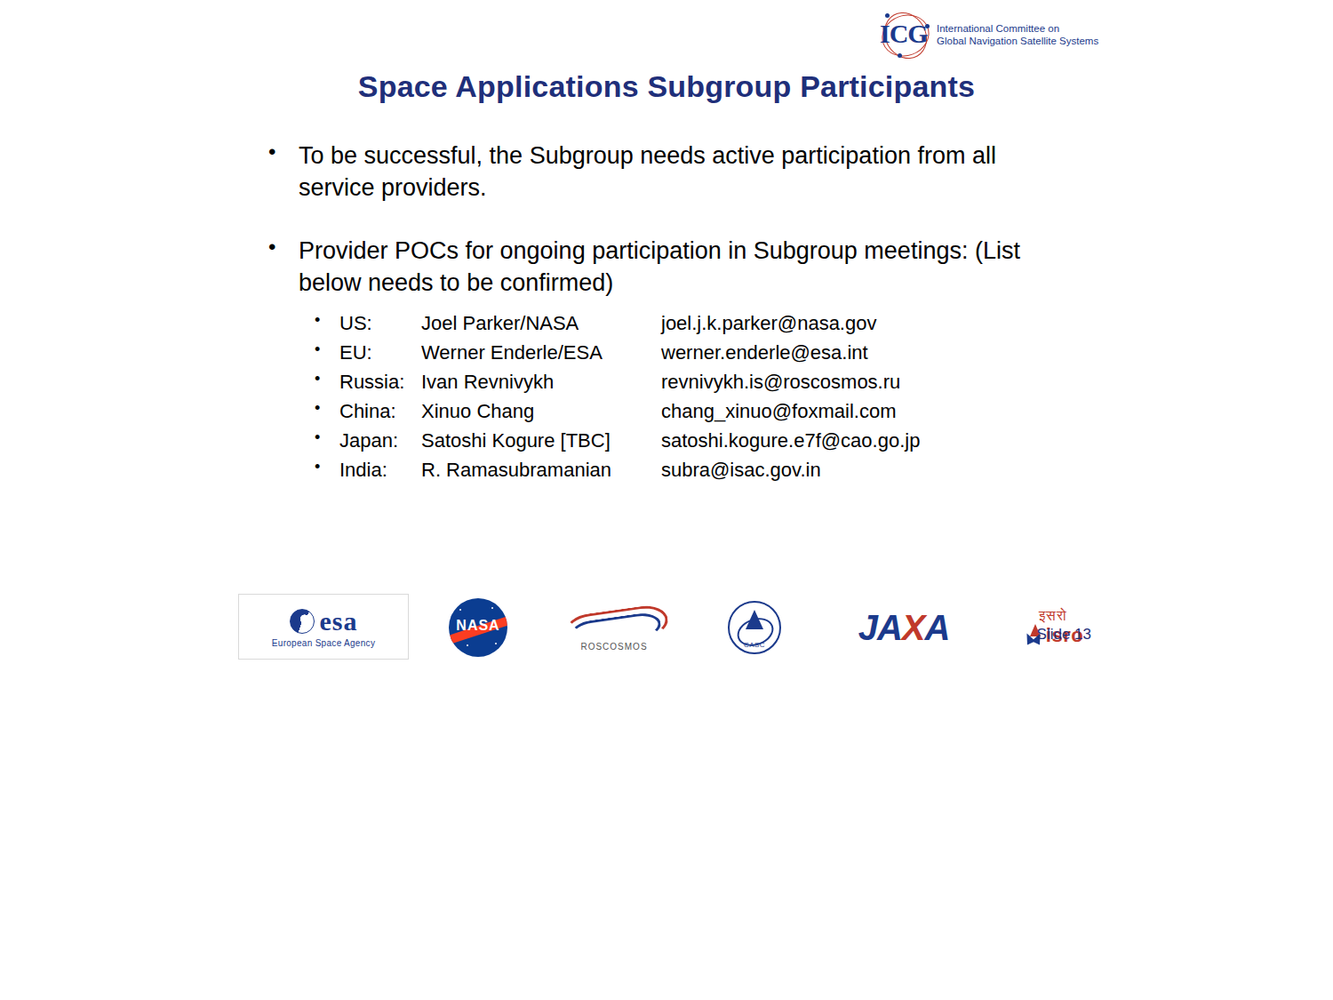ICG
International Committee on
Global Navigation Satellite Systems
Space Applications Subgroup Participants
To be successful, the Subgroup needs active participation from all service providers.
Provider POCs for ongoing participation in Subgroup meetings: (List below needs to be confirmed)
US: Joel Parker/NASAjoel.j.k.parker@nasa.gov
EU: Werner Enderle/ESAwerner.enderle@esa.int
Russia: Ivan Revnivykhrevnivykh.is@roscosmos.ru
China: Xinuo Changchang_xinuo@foxmail.com
Japan: Satoshi Kogure [TBC] satoshi.kogure.e7f@cao.go.jp
India: R. Ramasubramaniansubra@isac.gov.in
esa
European Space Agency
NASA
ROSCOSMOS
CASC
JAXA
इसरो
isro
Slide 13